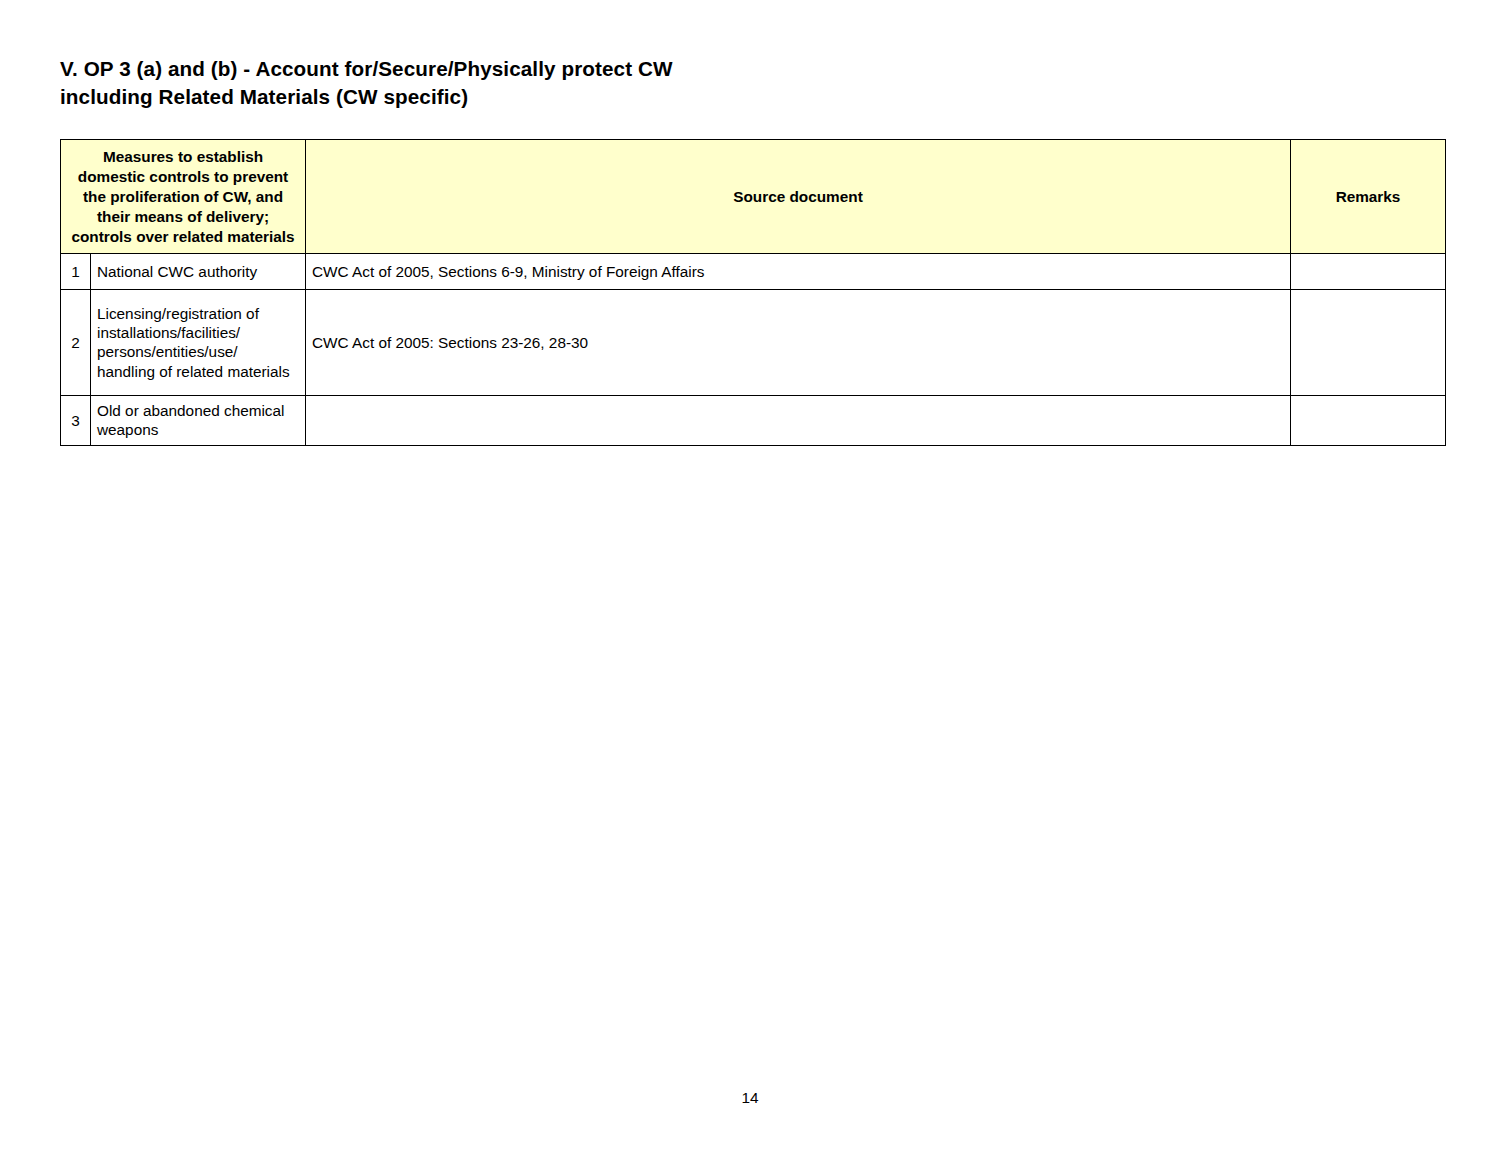V. OP 3 (a) and (b) - Account for/Secure/Physically protect CW
including Related Materials (CW specific)
| Measures to establish domestic controls to prevent the proliferation of CW, and their means of delivery; controls over related materials | Source document | Remarks |
| --- | --- | --- |
| 1 | National CWC authority | CWC Act of 2005, Sections 6-9, Ministry of Foreign Affairs | |
| 2 | Licensing/registration of installations/facilities/ persons/entities/use/ handling of related materials | CWC Act of 2005: Sections 23-26, 28-30 | |
| 3 | Old or abandoned chemical weapons | | |
14